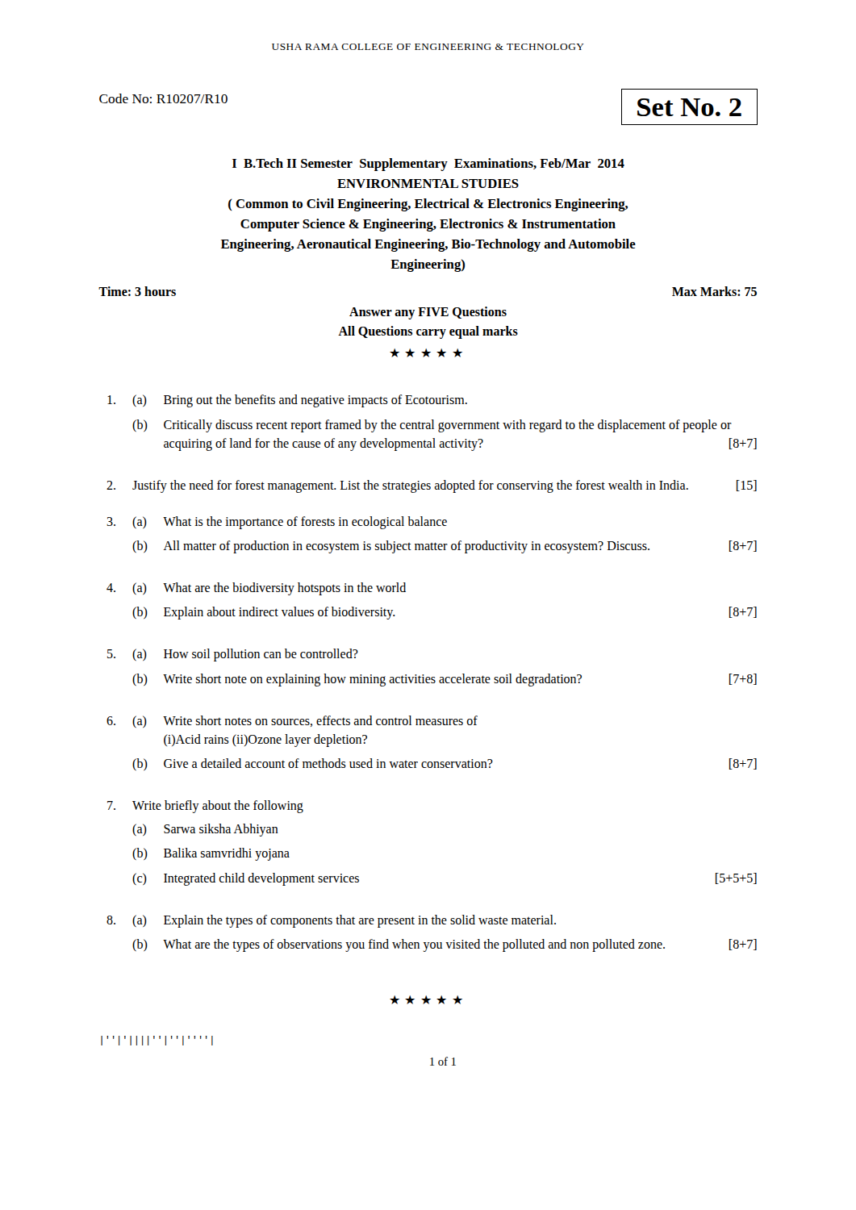USHA RAMA COLLEGE OF ENGINEERING & TECHNOLOGY
Code No: R10207/R10
Set No. 2
I B.Tech II Semester Supplementary Examinations, Feb/Mar 2014 ENVIRONMENTAL STUDIES ( Common to Civil Engineering, Electrical & Electronics Engineering, Computer Science & Engineering, Electronics & Instrumentation Engineering, Aeronautical Engineering, Bio-Technology and Automobile Engineering)
Time: 3 hours Max Marks: 75
Answer any FIVE Questions
All Questions carry equal marks
★★★★★
Bring out the benefits and negative impacts of Ecotourism.
Critically discuss recent report framed by the central government with regard to the displacement of people or acquiring of land for the cause of any developmental activity? [8+7]
Justify the need for forest management. List the strategies adopted for conserving the forest wealth in India. [15]
What is the importance of forests in ecological balance
All matter of production in ecosystem is subject matter of productivity in ecosystem? Discuss. [8+7]
What are the biodiversity hotspots in the world
Explain about indirect values of biodiversity. [8+7]
How soil pollution can be controlled?
Write short note on explaining how mining activities accelerate soil degradation? [7+8]
Write short notes on sources, effects and control measures of
(i)Acid rains (ii)Ozone layer depletion?
Give a detailed account of methods used in water conservation? [8+7]
Write briefly about the following
Sarwa siksha Abhiyan
Balika samvridhi yojana
Integrated child development services [5+5+5]
Explain the types of components that are present in the solid waste material.
What are the types of observations you find when you visited the polluted and non polluted zone. [8+7]
★★★★★
|''|'||||''|''|''''| 1 of 1